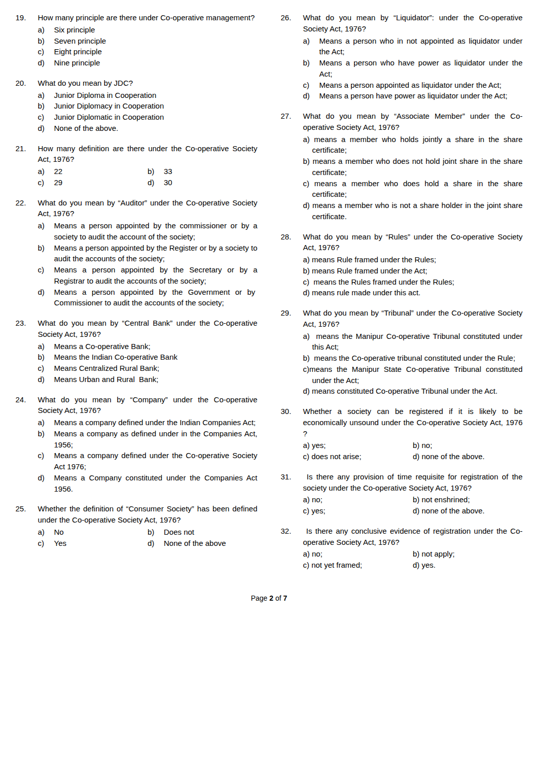19.
How many principle are there under Co-operative management?
a) Six principle
b) Seven principle
c) Eight principle
d) Nine principle
20.
What do you mean by JDC?
a) Junior Diploma in Cooperation
b) Junior Diplomacy in Cooperation
c) Junior Diplomatic in Cooperation
d) None of the above.
21.
How many definition are there under the Co-operative Society Act, 1976?
a) 22
b) 33
c) 29
d) 30
22.
What do you mean by “Auditor” under the Co-operative Society Act, 1976?
a) Means a person appointed by the commissioner or by a society to audit the account of the society;
b) Means a person appointed by the Register or by a society to audit the accounts of the society;
c) Means a person appointed by the Secretary or by a Registrar to audit the accounts of the society;
d) Means a person appointed by the Government or by Commissioner to audit the accounts of the society;
23.
What do you mean by “Central Bank” under the Co-operative Society Act, 1976?
a) Means a Co-operative Bank;
b) Means the Indian Co-operative Bank
c) Means Centralized Rural Bank;
d) Means Urban and Rural Bank;
24.
What do you mean by “Company” under the Co-operative Society Act, 1976?
a) Means a company defined under the Indian Companies Act;
b) Means a company as defined under in the Companies Act, 1956;
c) Means a company defined under the Co-operative Society Act 1976;
d) Means a Company constituted under the Companies Act 1956.
25.
Whether the definition of “Consumer Society” has been defined under the Co-operative Society Act, 1976?
a) No
b) Does not
c) Yes
d) None of the above
26.
What do you mean by “Liquidator”: under the Co-operative Society Act, 1976?
a) Means a person who in not appointed as liquidator under the Act;
b) Means a person who have power as liquidator under the Act;
c) Means a person appointed as liquidator under the Act;
d) Means a person have power as liquidator under the Act;
27.
What do you mean by “Associate Member” under the Co-operative Society Act, 1976?
a) means a member who holds jointly a share in the share certificate;
b) means a member who does not hold joint share in the share certificate;
c) means a member who does hold a share in the share certificate;
d) means a member who is not a share holder in the joint share certificate.
28.
What do you mean by “Rules” under the Co-operative Society Act, 1976?
a) means Rule framed under the Rules;
b) means Rule framed under the Act;
c) means the Rules framed under the Rules;
d) means rule made under this act.
29.
What do you mean by “Tribunal” under the Co-operative Society Act, 1976?
a) means the Manipur Co-operative Tribunal constituted under this Act;
b) means the Co-operative tribunal constituted under the Rule;
c)means the Manipur State Co-operative Tribunal constituted under the Act;
d) means constituted Co-operative Tribunal under the Act.
30.
Whether a society can be registered if it is likely to be economically unsound under the Co-operative Society Act, 1976 ?
a) yes;
b) no;
c) does not arise;
d) none of the above.
31.
Is there any provision of time requisite for registration of the society under the Co-operative Society Act, 1976?
a) no;
b) not enshrined;
c) yes;
d) none of the above.
32.
Is there any conclusive evidence of registration under the Co-operative Society Act, 1976?
a) no;
b) not apply;
c) not yet framed;
d) yes.
Page 2 of 7